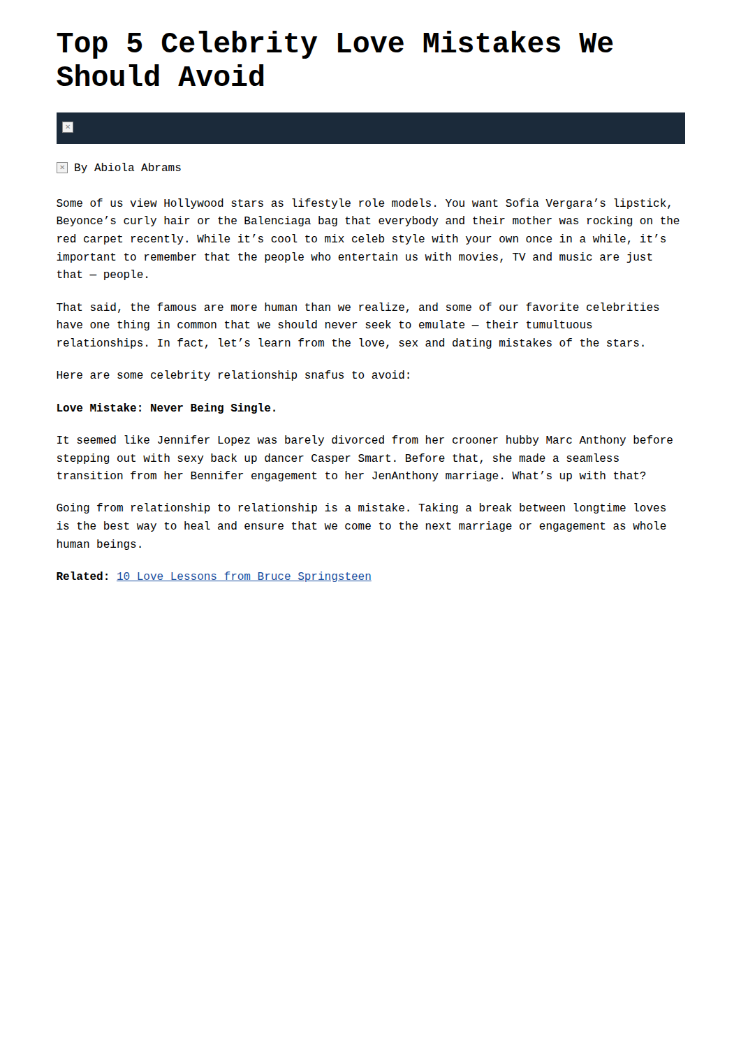Top 5 Celebrity Love Mistakes We Should Avoid
✕
✕ By Abiola Abrams
Some of us view Hollywood stars as lifestyle role models. You want Sofia Vergara’s lipstick, Beyonce’s curly hair or the Balenciaga bag that everybody and their mother was rocking on the red carpet recently. While it’s cool to mix celeb style with your own once in a while, it’s important to remember that the people who entertain us with movies, TV and music are just that — people.
That said, the famous are more human than we realize, and some of our favorite celebrities have one thing in common that we should never seek to emulate — their tumultuous relationships. In fact, let’s learn from the love, sex and dating mistakes of the stars.
Here are some celebrity relationship snafus to avoid:
Love Mistake: Never Being Single.
It seemed like Jennifer Lopez was barely divorced from her crooner hubby Marc Anthony before stepping out with sexy back up dancer Casper Smart. Before that, she made a seamless transition from her Bennifer engagement to her JenAnthony marriage. What’s up with that?
Going from relationship to relationship is a mistake. Taking a break between longtime loves is the best way to heal and ensure that we come to the next marriage or engagement as whole human beings.
Related: 10 Love Lessons from Bruce Springsteen